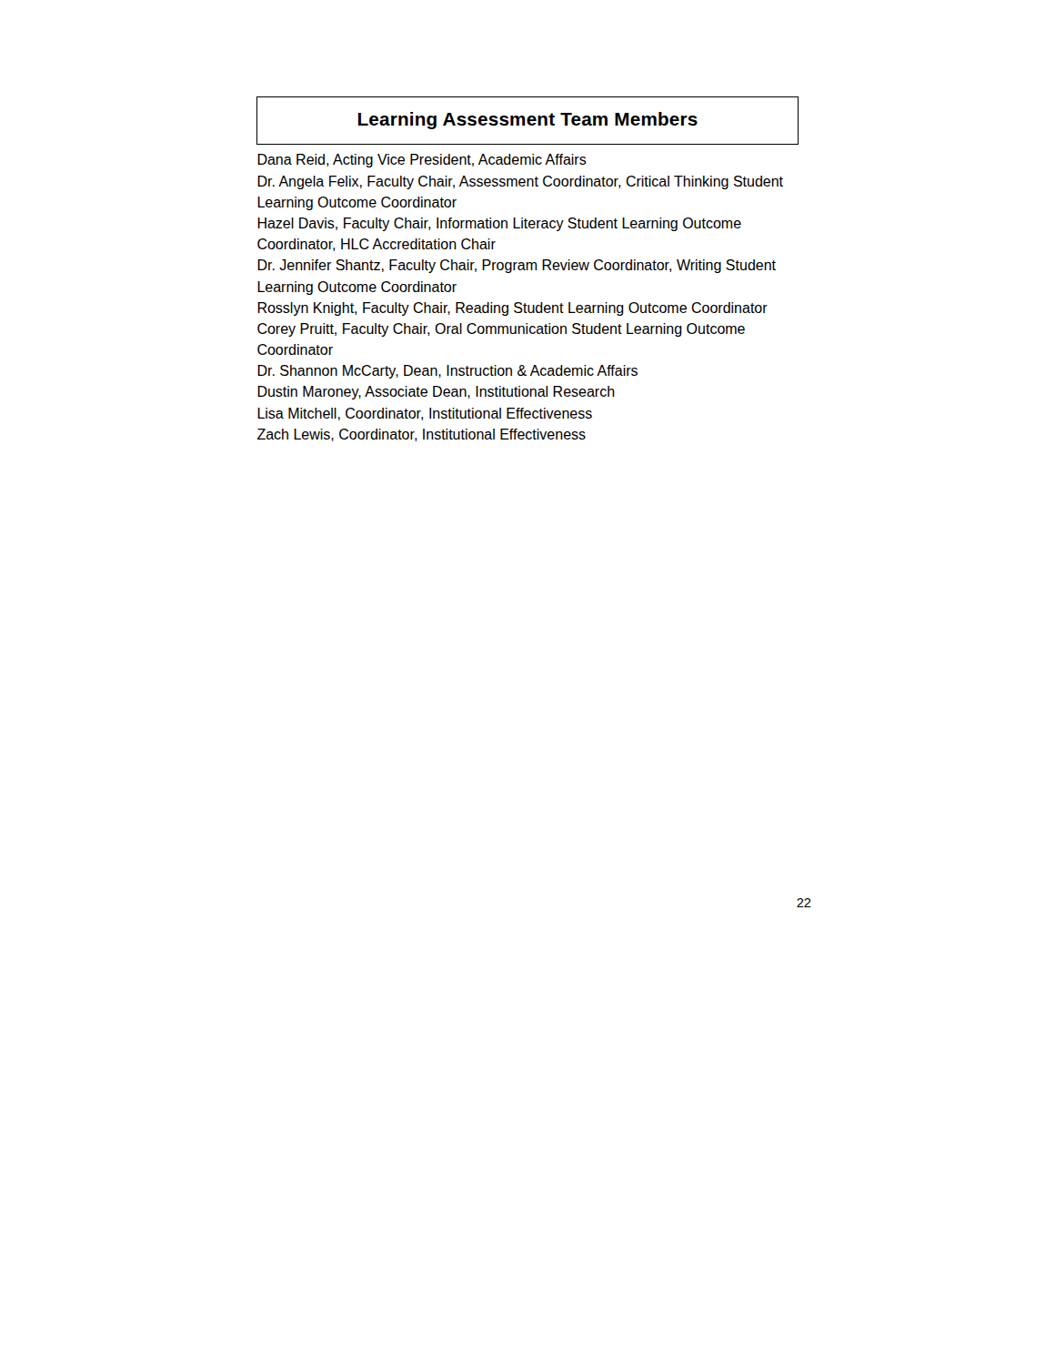Learning Assessment Team Members
Dana Reid, Acting Vice President, Academic Affairs
Dr. Angela Felix, Faculty Chair, Assessment Coordinator, Critical Thinking Student Learning Outcome Coordinator
Hazel Davis, Faculty Chair, Information Literacy Student Learning Outcome Coordinator, HLC Accreditation Chair
Dr. Jennifer Shantz, Faculty Chair, Program Review Coordinator, Writing Student Learning Outcome Coordinator
Rosslyn Knight, Faculty Chair, Reading Student Learning Outcome Coordinator
Corey Pruitt, Faculty Chair, Oral Communication Student Learning Outcome Coordinator
Dr. Shannon McCarty, Dean, Instruction & Academic Affairs
Dustin Maroney, Associate Dean, Institutional Research
Lisa Mitchell, Coordinator, Institutional Effectiveness
Zach Lewis, Coordinator, Institutional Effectiveness
22